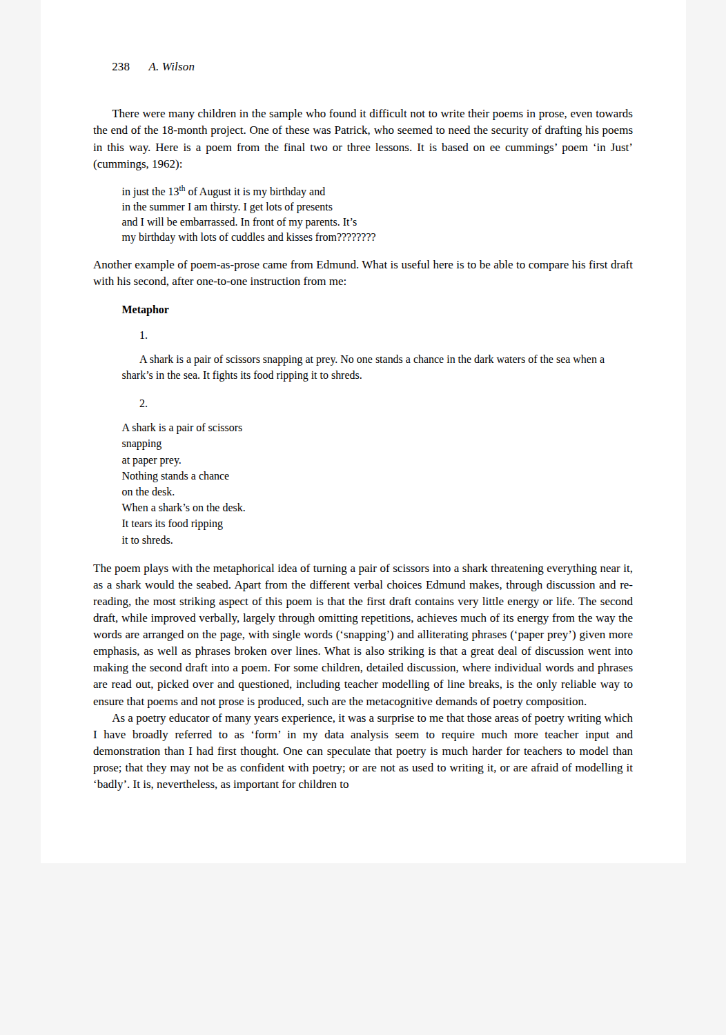238 A. Wilson
There were many children in the sample who found it difficult not to write their poems in prose, even towards the end of the 18-month project. One of these was Patrick, who seemed to need the security of drafting his poems in this way. Here is a poem from the final two or three lessons. It is based on ee cummings’ poem ‘in Just’ (cummings, 1962):
in just the 13th of August it is my birthday and
in the summer I am thirsty. I get lots of presents
and I will be embarrassed. In front of my parents. It’s
my birthday with lots of cuddles and kisses from????????
Another example of poem-as-prose came from Edmund. What is useful here is to be able to compare his first draft with his second, after one-to-one instruction from me:
Metaphor
1.
A shark is a pair of scissors snapping at prey. No one stands a chance in the dark waters of the sea when a shark’s in the sea. It fights its food ripping it to shreds.
2.
A shark is a pair of scissors
snapping
at paper prey.
Nothing stands a chance
on the desk.
When a shark’s on the desk.
It tears its food ripping
it to shreds.
The poem plays with the metaphorical idea of turning a pair of scissors into a shark threatening everything near it, as a shark would the seabed. Apart from the different verbal choices Edmund makes, through discussion and re-reading, the most striking aspect of this poem is that the first draft contains very little energy or life. The second draft, while improved verbally, largely through omitting repetitions, achieves much of its energy from the way the words are arranged on the page, with single words (‘snapping’) and alliterating phrases (‘paper prey’) given more emphasis, as well as phrases broken over lines. What is also striking is that a great deal of discussion went into making the second draft into a poem. For some children, detailed discussion, where individual words and phrases are read out, picked over and questioned, including teacher modelling of line breaks, is the only reliable way to ensure that poems and not prose is produced, such are the metacognitive demands of poetry composition.
As a poetry educator of many years experience, it was a surprise to me that those areas of poetry writing which I have broadly referred to as ‘form’ in my data analysis seem to require much more teacher input and demonstration than I had first thought. One can speculate that poetry is much harder for teachers to model than prose; that they may not be as confident with poetry; or are not as used to writing it, or are afraid of modelling it ‘badly’. It is, nevertheless, as important for children to